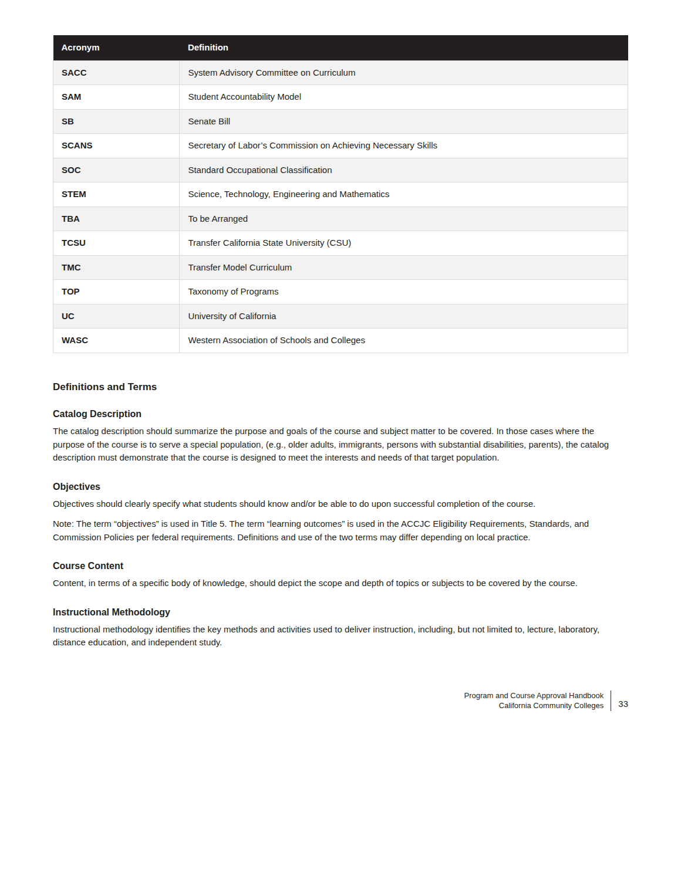| Acronym | Definition |
| --- | --- |
| SACC | System Advisory Committee on Curriculum |
| SAM | Student Accountability Model |
| SB | Senate Bill |
| SCANS | Secretary of Labor’s Commission on Achieving Necessary Skills |
| SOC | Standard Occupational Classification |
| STEM | Science, Technology, Engineering and Mathematics |
| TBA | To be Arranged |
| TCSU | Transfer California State University (CSU) |
| TMC | Transfer Model Curriculum |
| TOP | Taxonomy of Programs |
| UC | University of California |
| WASC | Western Association of Schools and Colleges |
Definitions and Terms
Catalog Description
The catalog description should summarize the purpose and goals of the course and subject matter to be covered. In those cases where the purpose of the course is to serve a special population, (e.g., older adults, immigrants, persons with substantial disabilities, parents), the catalog description must demonstrate that the course is designed to meet the interests and needs of that target population.
Objectives
Objectives should clearly specify what students should know and/or be able to do upon successful completion of the course.
Note: The term “objectives” is used in Title 5. The term “learning outcomes” is used in the ACCJC Eligibility Requirements, Standards, and Commission Policies per federal requirements. Definitions and use of the two terms may differ depending on local practice.
Course Content
Content, in terms of a specific body of knowledge, should depict the scope and depth of topics or subjects to be covered by the course.
Instructional Methodology
Instructional methodology identifies the key methods and activities used to deliver instruction, including, but not limited to, lecture, laboratory, distance education, and independent study.
Program and Course Approval Handbook
California Community Colleges
33